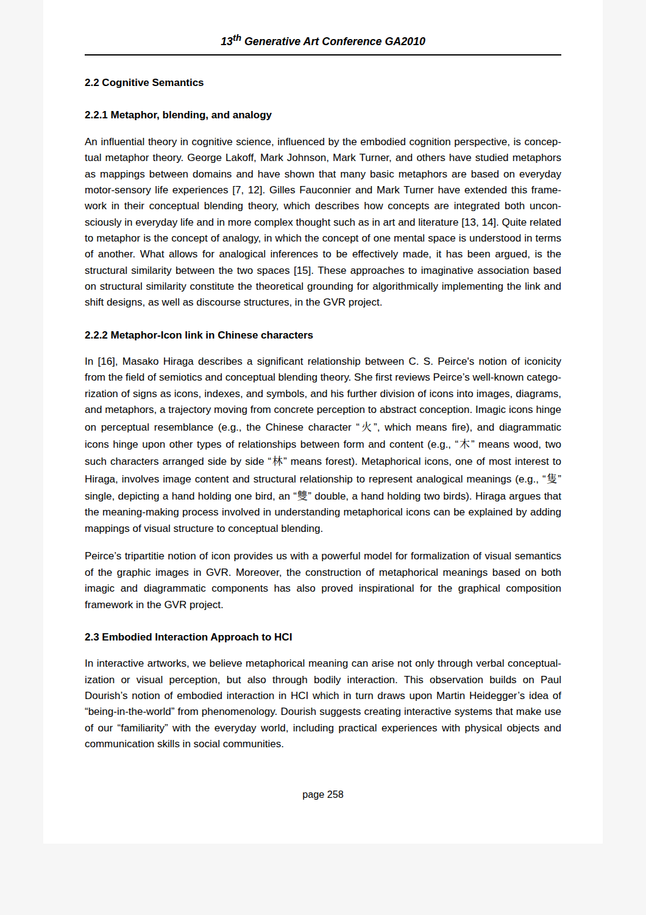13th Generative Art Conference GA2010
2.2 Cognitive Semantics
2.2.1 Metaphor, blending, and analogy
An influential theory in cognitive science, influenced by the embodied cognition perspective, is conceptual metaphor theory. George Lakoff, Mark Johnson, Mark Turner, and others have studied metaphors as mappings between domains and have shown that many basic metaphors are based on everyday motor-sensory life experiences [7, 12]. Gilles Fauconnier and Mark Turner have extended this framework in their conceptual blending theory, which describes how concepts are integrated both unconsciously in everyday life and in more complex thought such as in art and literature [13, 14]. Quite related to metaphor is the concept of analogy, in which the concept of one mental space is understood in terms of another. What allows for analogical inferences to be effectively made, it has been argued, is the structural similarity between the two spaces [15]. These approaches to imaginative association based on structural similarity constitute the theoretical grounding for algorithmically implementing the link and shift designs, as well as discourse structures, in the GVR project.
2.2.2 Metaphor-Icon link in Chinese characters
In [16], Masako Hiraga describes a significant relationship between C. S. Peirce's notion of iconicity from the field of semiotics and conceptual blending theory. She first reviews Peirce’s well-known categorization of signs as icons, indexes, and symbols, and his further division of icons into images, diagrams, and metaphors, a trajectory moving from concrete perception to abstract conception. Imagic icons hinge on perceptual resemblance (e.g., the Chinese character “火”, which means fire), and diagrammatic icons hinge upon other types of relationships between form and content (e.g., “木” means wood, two such characters arranged side by side “林” means forest). Metaphorical icons, one of most interest to Hiraga, involves image content and structural relationship to represent analogical meanings (e.g., “隻” single, depicting a hand holding one bird, an “雙” double, a hand holding two birds). Hiraga argues that the meaning-making process involved in understanding metaphorical icons can be explained by adding mappings of visual structure to conceptual blending.
Peirce’s tripartitie notion of icon provides us with a powerful model for formalization of visual semantics of the graphic images in GVR. Moreover, the construction of metaphorical meanings based on both imagic and diagrammatic components has also proved inspirational for the graphical composition framework in the GVR project.
2.3 Embodied Interaction Approach to HCI
In interactive artworks, we believe metaphorical meaning can arise not only through verbal conceptualization or visual perception, but also through bodily interaction. This observation builds on Paul Dourish’s notion of embodied interaction in HCI which in turn draws upon Martin Heidegger’s idea of “being-in-the-world” from phenomenology. Dourish suggests creating interactive systems that make use of our “familiarity” with the everyday world, including practical experiences with physical objects and communication skills in social communities.
page 258